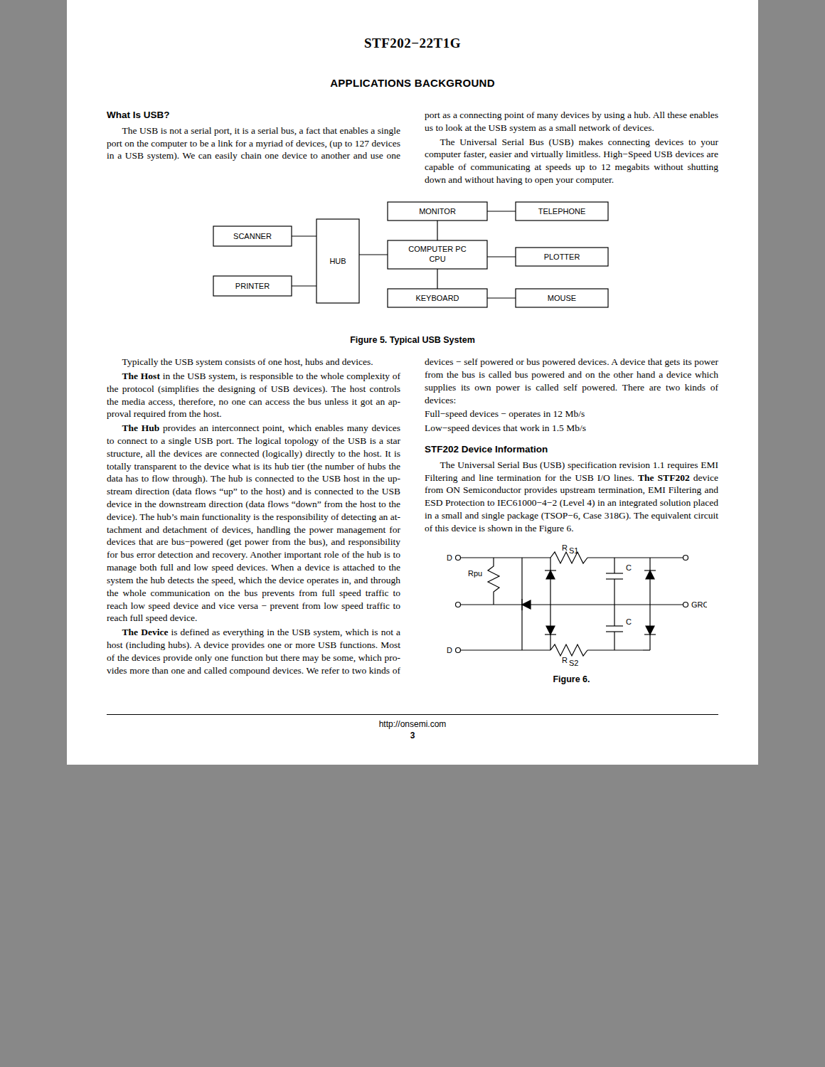STF202−22T1G
APPLICATIONS BACKGROUND
What Is USB?
The USB is not a serial port, it is a serial bus, a fact that enables a single port on the computer to be a link for a myriad of devices, (up to 127 devices in a USB system). We can easily chain one device to another and use one port as a connecting point of many devices by using a hub. All these enables us to look at the USB system as a small network of devices.
The Universal Serial Bus (USB) makes connecting devices to your computer faster, easier and virtually limitless. High−Speed USB devices are capable of communicating at speeds up to 12 megabits without shutting down and without having to open your computer.
SCANNER PRINTER HUB MONITOR COMPUTER PC CPU KEYBOARD TELEPHONE PLOTTER MOUSE
Figure 5. Typical USB System
Typically the USB system consists of one host, hubs and devices.
The Host in the USB system, is responsible to the whole complexity of the protocol (simplifies the designing of USB devices). The host controls the media access, therefore, no one can access the bus unless it got an approval required from the host.
The Hub provides an interconnect point, which enables many devices to connect to a single USB port. The logical topology of the USB is a star structure, all the devices are connected (logically) directly to the host. It is totally transparent to the device what is its hub tier (the number of hubs the data has to flow through). The hub is connected to the USB host in the upstream direction (data flows “up” to the host) and is connected to the USB device in the downstream direction (data flows “down” from the host to the device). The hub’s main functionality is the responsibility of detecting an attachment and detachment of devices, handling the power management for devices that are bus−powered (get power from the bus), and responsibility for bus error detection and recovery. Another important role of the hub is to manage both full and low speed devices. When a device is attached to the system the hub detects the speed, which the device operates in, and through the whole communication on the bus prevents from full speed traffic to reach low speed device and vice versa − prevent from low speed traffic to reach full speed device.
The Device is defined as everything in the USB system, which is not a host (including hubs). A device provides one or more USB functions. Most of the devices provide only one function but there may be some, which provides more than one and called compound devices. We refer to two kinds of devices − self powered or bus powered devices. A device that gets its power from the bus is called bus powered and on the other hand a device which supplies its own power is called self powered. There are two kinds of devices:
Full−speed devices − operates in 12 Mb/s
Low−speed devices that work in 1.5 Mb/s
STF202 Device Information
The Universal Serial Bus (USB) specification revision 1.1 requires EMI Filtering and line termination for the USB I/O lines. The STF202 device from ON Semiconductor provides upstream termination, EMI Filtering and ESD Protection to IEC61000−4−2 (Level 4) in an integrated solution placed in a small and single package (TSOP−6, Case 318G). The equivalent circuit of this device is shown in the Figure 6.
D D Rpu R S1 R S2 C C GROUND
Figure 6.
http://onsemi.com
3